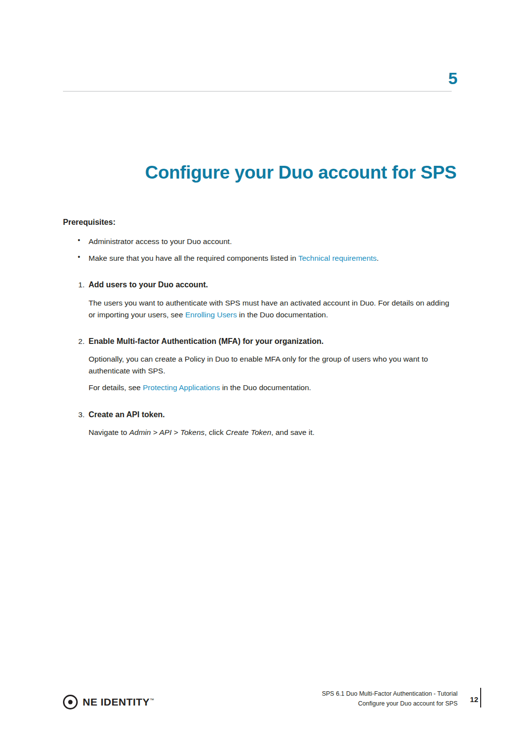5
Configure your Duo account for SPS
Prerequisites:
Administrator access to your Duo account.
Make sure that you have all the required components listed in Technical requirements.
Add users to your Duo account.
The users you want to authenticate with SPS must have an activated account in Duo. For details on adding or importing your users, see Enrolling Users in the Duo documentation.
Enable Multi-factor Authentication (MFA) for your organization.
Optionally, you can create a Policy in Duo to enable MFA only for the group of users who you want to authenticate with SPS.
For details, see Protecting Applications in the Duo documentation.
Create an API token.
Navigate to Admin > API > Tokens, click Create Token, and save it.
NE IDENTITY™
SPS 6.1 Duo Multi-Factor Authentication - Tutorial
Configure your Duo account for SPS 12